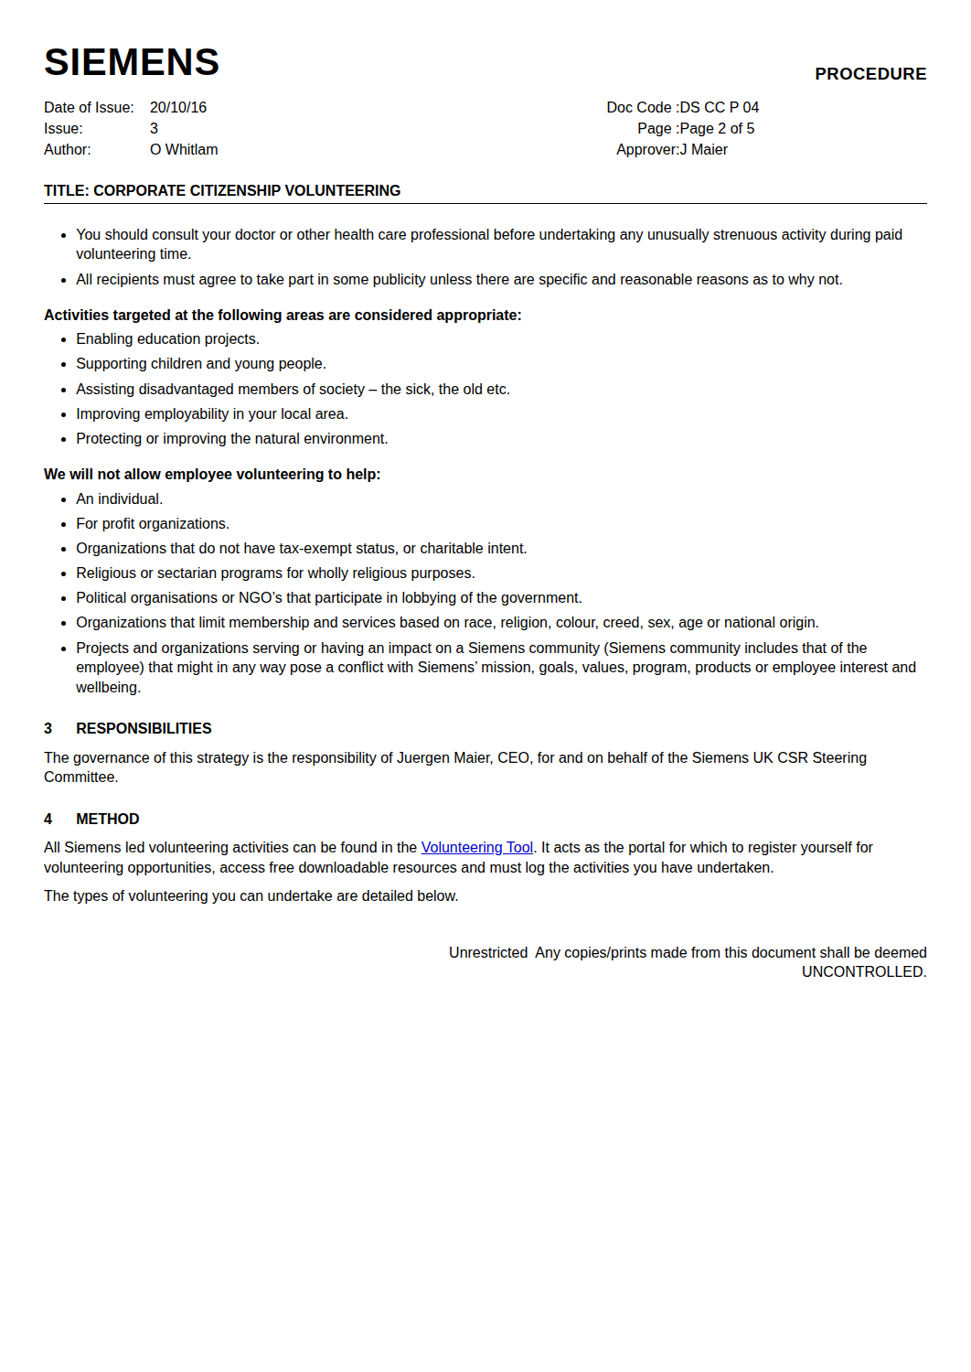SIEMENS
PROCEDURE
| Date of Issue: | 20/10/16 | Doc Code : | DS CC P 04 |
| Issue: | 3 | Page : | Page 2 of 5 |
| Author: | O Whitlam | Approver: | J Maier |
Title: Corporate Citizenship Volunteering
You should consult your doctor or other health care professional before undertaking any unusually strenuous activity during paid volunteering time.
All recipients must agree to take part in some publicity unless there are specific and reasonable reasons as to why not.
Activities targeted at the following areas are considered appropriate:
Enabling education projects.
Supporting children and young people.
Assisting disadvantaged members of society – the sick, the old etc.
Improving employability in your local area.
Protecting or improving the natural environment.
We will not allow employee volunteering to help:
An individual.
For profit organizations.
Organizations that do not have tax-exempt status, or charitable intent.
Religious or sectarian programs for wholly religious purposes.
Political organisations or NGO’s that participate in lobbying of the government.
Organizations that limit membership and services based on race, religion, colour, creed, sex, age or national origin.
Projects and organizations serving or having an impact on a Siemens community (Siemens community includes that of the employee) that might in any way pose a conflict with Siemens’ mission, goals, values, program, products or employee interest and wellbeing.
3 RESPONSIBILITIES
The governance of this strategy is the responsibility of Juergen Maier, CEO, for and on behalf of the Siemens UK CSR Steering Committee.
4 METHOD
All Siemens led volunteering activities can be found in the Volunteering Tool. It acts as the portal for which to register yourself for volunteering opportunities, access free downloadable resources and must log the activities you have undertaken.
The types of volunteering you can undertake are detailed below.
Unrestricted Any copies/prints made from this document shall be deemed
UNCONTROLLED.